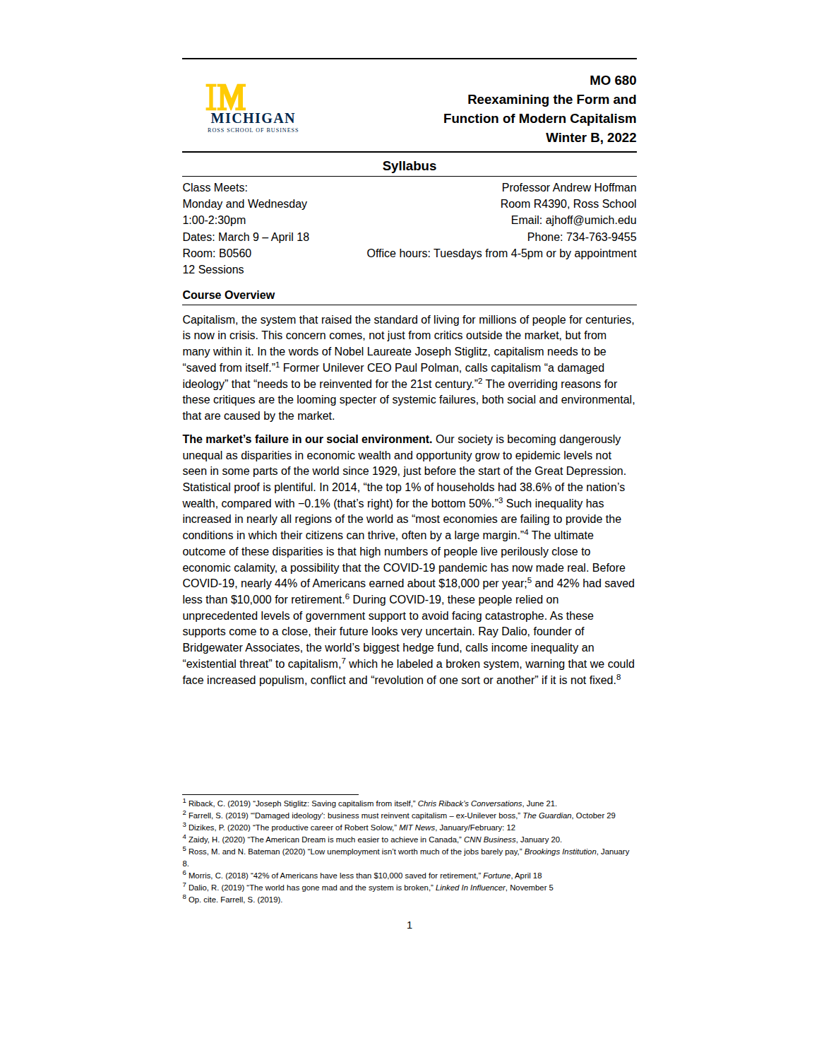MICHIGAN ROSS SCHOOL OF BUSINESS
MO 680
Reexamining the Form and
Function of Modern Capitalism
Winter B, 2022
Syllabus
Class Meets:
Monday and Wednesday
1:00-2:30pm
Dates: March 9 – April 18
Room: B0560
12 Sessions
Professor Andrew Hoffman
Room R4390, Ross School
Email: ajhoff@umich.edu
Phone: 734-763-9455
Office hours: Tuesdays from 4-5pm or by appointment
Course Overview
Capitalism, the system that raised the standard of living for millions of people for centuries, is now in crisis. This concern comes, not just from critics outside the market, but from many within it. In the words of Nobel Laureate Joseph Stiglitz, capitalism needs to be “saved from itself.”1 Former Unilever CEO Paul Polman, calls capitalism “a damaged ideology” that “needs to be reinvented for the 21st century.”2 The overriding reasons for these critiques are the looming specter of systemic failures, both social and environmental, that are caused by the market.
The market’s failure in our social environment. Our society is becoming dangerously unequal as disparities in economic wealth and opportunity grow to epidemic levels not seen in some parts of the world since 1929, just before the start of the Great Depression. Statistical proof is plentiful. In 2014, “the top 1% of households had 38.6% of the nation’s wealth, compared with −0.1% (that’s right) for the bottom 50%.”3 Such inequality has increased in nearly all regions of the world as “most economies are failing to provide the conditions in which their citizens can thrive, often by a large margin.”4 The ultimate outcome of these disparities is that high numbers of people live perilously close to economic calamity, a possibility that the COVID-19 pandemic has now made real. Before COVID-19, nearly 44% of Americans earned about $18,000 per year;5 and 42% had saved less than $10,000 for retirement.6 During COVID-19, these people relied on unprecedented levels of government support to avoid facing catastrophe. As these supports come to a close, their future looks very uncertain. Ray Dalio, founder of Bridgewater Associates, the world’s biggest hedge fund, calls income inequality an “existential threat” to capitalism,7 which he labeled a broken system, warning that we could face increased populism, conflict and “revolution of one sort or another” if it is not fixed.8
1 Riback, C. (2019) “Joseph Stiglitz: Saving capitalism from itself,” Chris Riback’s Conversations, June 21.
2 Farrell, S. (2019) “'Damaged ideology': business must reinvent capitalism – ex-Unilever boss,” The Guardian, October 29
3 Dizikes, P. (2020) “The productive career of Robert Solow,” MIT News, January/February: 12
4 Zaidy, H. (2020) “The American Dream is much easier to achieve in Canada,” CNN Business, January 20.
5 Ross, M. and N. Bateman (2020) “Low unemployment isn’t worth much of the jobs barely pay,” Brookings Institution, January 8.
6 Morris, C. (2018) “42% of Americans have less than $10,000 saved for retirement,” Fortune, April 18
7 Dalio, R. (2019) “The world has gone mad and the system is broken,” Linked In Influencer, November 5
8 Op. cite. Farrell, S. (2019).
1